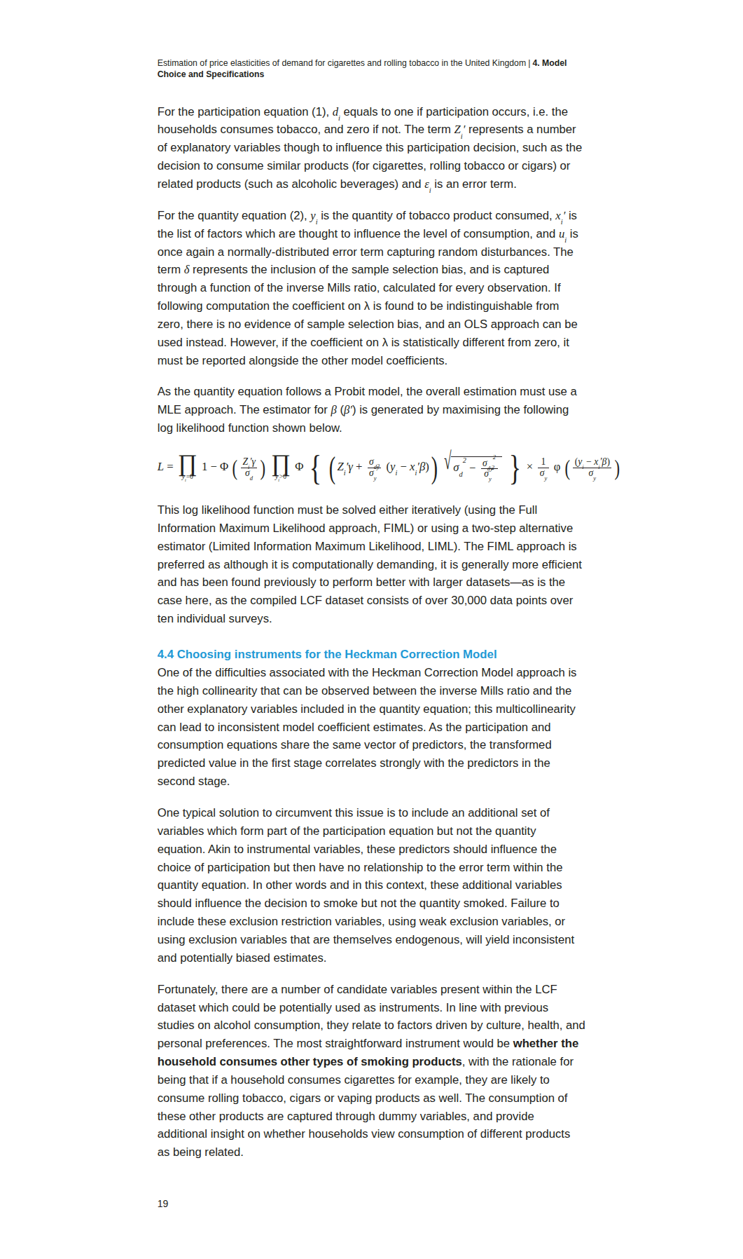Estimation of price elasticities of demand for cigarettes and rolling tobacco in the United Kingdom|4. Model Choice and Specifications
For the participation equation (1), di equals to one if participation occurs, i.e. the households consumes tobacco, and zero if not. The term Zi′ represents a number of explanatory variables though to influence this participation decision, such as the decision to consume similar products (for cigarettes, rolling tobacco or cigars) or related products (such as alcoholic beverages) and εi is an error term.
For the quantity equation (2), yi is the quantity of tobacco product consumed, xi′ is the list of factors which are thought to influence the level of consumption, and ui is once again a normally-distributed error term capturing random disturbances. The term δ represents the inclusion of the sample selection bias, and is captured through a function of the inverse Mills ratio, calculated for every observation. If following computation the coefficient on λ is found to be indistinguishable from zero, there is no evidence of sample selection bias, and an OLS approach can be used instead. However, if the coefficient on λ is statistically different from zero, it must be reported alongside the other model coefficients.
As the quantity equation follows a Probit model, the overall estimation must use a MLE approach. The estimator for β (β′) is generated by maximising the following log likelihood function shown below.
L = ∏yi=0 1 − Φ (Zi′γ σd) ∏yi>0 Φ { (Zi′γ + σdy σy2 (yi − xi′β)) σd2 − σdy2 σy2 } × 1 σy φ ((yi − xi′β) σy)
This log likelihood function must be solved either iteratively (using the Full Information Maximum Likelihood approach, FIML) or using a two-step alternative estimator (Limited Information Maximum Likelihood, LIML). The FIML approach is preferred as although it is computationally demanding, it is generally more efficient and has been found previously to perform better with larger datasets—as is the case here, as the compiled LCF dataset consists of over 30,000 data points over ten individual surveys.
4.4 Choosing instruments for the Heckman Correction Model
One of the difficulties associated with the Heckman Correction Model approach is the high collinearity that can be observed between the inverse Mills ratio and the other explanatory variables included in the quantity equation; this multicollinearity can lead to inconsistent model coefficient estimates. As the participation and consumption equations share the same vector of predictors, the transformed predicted value in the first stage correlates strongly with the predictors in the second stage.
One typical solution to circumvent this issue is to include an additional set of variables which form part of the participation equation but not the quantity equation. Akin to instrumental variables, these predictors should influence the choice of participation but then have no relationship to the error term within the quantity equation. In other words and in this context, these additional variables should influence the decision to smoke but not the quantity smoked. Failure to include these exclusion restriction variables, using weak exclusion variables, or using exclusion variables that are themselves endogenous, will yield inconsistent and potentially biased estimates.
Fortunately, there are a number of candidate variables present within the LCF dataset which could be potentially used as instruments. In line with previous studies on alcohol consumption, they relate to factors driven by culture, health, and personal preferences. The most straightforward instrument would be whether the household consumes other types of smoking products, with the rationale for being that if a household consumes cigarettes for example, they are likely to consume rolling tobacco, cigars or vaping products as well. The consumption of these other products are captured through dummy variables, and provide additional insight on whether households view consumption of different products as being related.
19